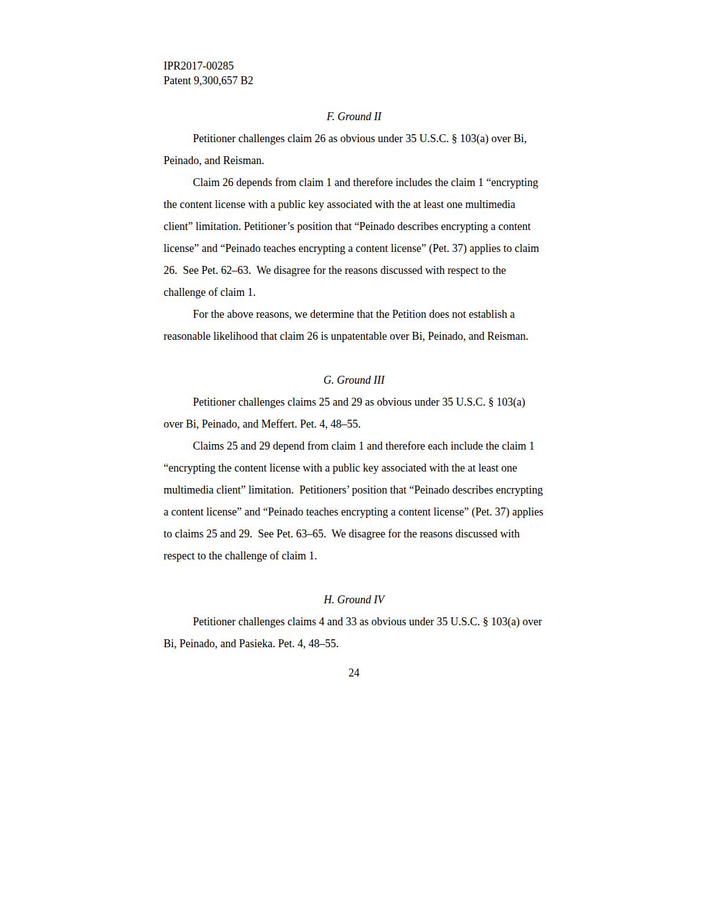IPR2017-00285
Patent 9,300,657 B2
F. Ground II
Petitioner challenges claim 26 as obvious under 35 U.S.C. § 103(a) over Bi, Peinado, and Reisman.
Claim 26 depends from claim 1 and therefore includes the claim 1 “encrypting the content license with a public key associated with the at least one multimedia client” limitation. Petitioner’s position that “Peinado describes encrypting a content license” and “Peinado teaches encrypting a content license” (Pet. 37) applies to claim 26. See Pet. 62–63. We disagree for the reasons discussed with respect to the challenge of claim 1.
For the above reasons, we determine that the Petition does not establish a reasonable likelihood that claim 26 is unpatentable over Bi, Peinado, and Reisman.
G. Ground III
Petitioner challenges claims 25 and 29 as obvious under 35 U.S.C. § 103(a) over Bi, Peinado, and Meffert. Pet. 4, 48–55.
Claims 25 and 29 depend from claim 1 and therefore each include the claim 1 “encrypting the content license with a public key associated with the at least one multimedia client” limitation. Petitioners’ position that “Peinado describes encrypting a content license” and “Peinado teaches encrypting a content license” (Pet. 37) applies to claims 25 and 29. See Pet. 63–65. We disagree for the reasons discussed with respect to the challenge of claim 1.
H. Ground IV
Petitioner challenges claims 4 and 33 as obvious under 35 U.S.C. § 103(a) over Bi, Peinado, and Pasieka. Pet. 4, 48–55.
24